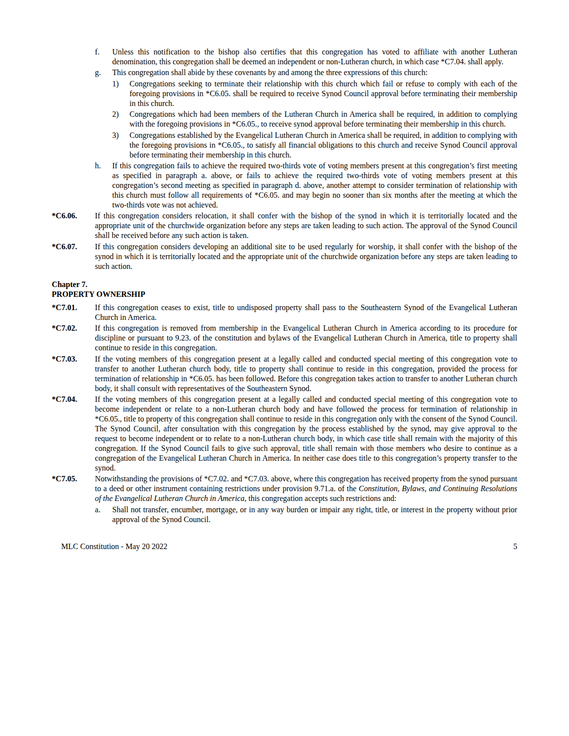f.
Unless this notification to the bishop also certifies that this congregation has voted to affiliate with another Lutheran denomination, this congregation shall be deemed an independent or non-Lutheran church, in which case *C7.04. shall apply.
g.
This congregation shall abide by these covenants by and among the three expressions of this church:
1)
Congregations seeking to terminate their relationship with this church which fail or refuse to comply with each of the foregoing provisions in *C6.05. shall be required to receive Synod Council approval before terminating their membership in this church.
2)
Congregations which had been members of the Lutheran Church in America shall be required, in addition to complying with the foregoing provisions in *C6.05., to receive synod approval before terminating their membership in this church.
3)
Congregations established by the Evangelical Lutheran Church in America shall be required, in addition to complying with the foregoing provisions in *C6.05., to satisfy all financial obligations to this church and receive Synod Council approval before terminating their membership in this church.
h.
If this congregation fails to achieve the required two-thirds vote of voting members present at this congregation’s first meeting as specified in paragraph a. above, or fails to achieve the required two-thirds vote of voting members present at this congregation’s second meeting as specified in paragraph d. above, another attempt to consider termination of relationship with this church must follow all requirements of *C6.05. and may begin no sooner than six months after the meeting at which the two-thirds vote was not achieved.
*C6.06.
If this congregation considers relocation, it shall confer with the bishop of the synod in which it is territorially located and the appropriate unit of the churchwide organization before any steps are taken leading to such action. The approval of the Synod Council shall be received before any such action is taken.
*C6.07.
If this congregation considers developing an additional site to be used regularly for worship, it shall confer with the bishop of the synod in which it is territorially located and the appropriate unit of the churchwide organization before any steps are taken leading to such action.
Chapter 7.
PROPERTY OWNERSHIP
*C7.01.
If this congregation ceases to exist, title to undisposed property shall pass to the Southeastern Synod of the Evangelical Lutheran Church in America.
*C7.02.
If this congregation is removed from membership in the Evangelical Lutheran Church in America according to its procedure for discipline or pursuant to 9.23. of the constitution and bylaws of the Evangelical Lutheran Church in America, title to property shall continue to reside in this congregation.
*C7.03.
If the voting members of this congregation present at a legally called and conducted special meeting of this congregation vote to transfer to another Lutheran church body, title to property shall continue to reside in this congregation, provided the process for termination of relationship in *C6.05. has been followed. Before this congregation takes action to transfer to another Lutheran church body, it shall consult with representatives of the Southeastern Synod.
*C7.04.
If the voting members of this congregation present at a legally called and conducted special meeting of this congregation vote to become independent or relate to a non-Lutheran church body and have followed the process for termination of relationship in *C6.05., title to property of this congregation shall continue to reside in this congregation only with the consent of the Synod Council. The Synod Council, after consultation with this congregation by the process established by the synod, may give approval to the request to become independent or to relate to a non-Lutheran church body, in which case title shall remain with the majority of this congregation. If the Synod Council fails to give such approval, title shall remain with those members who desire to continue as a congregation of the Evangelical Lutheran Church in America. In neither case does title to this congregation’s property transfer to the synod.
*C7.05.
Notwithstanding the provisions of *C7.02. and *C7.03. above, where this congregation has received property from the synod pursuant to a deed or other instrument containing restrictions under provision 9.71.a. of the Constitution, Bylaws, and Continuing Resolutions of the Evangelical Lutheran Church in America, this congregation accepts such restrictions and:
a.
Shall not transfer, encumber, mortgage, or in any way burden or impair any right, title, or interest in the property without prior approval of the Synod Council.
MLC Constitution - May 20 2022
5